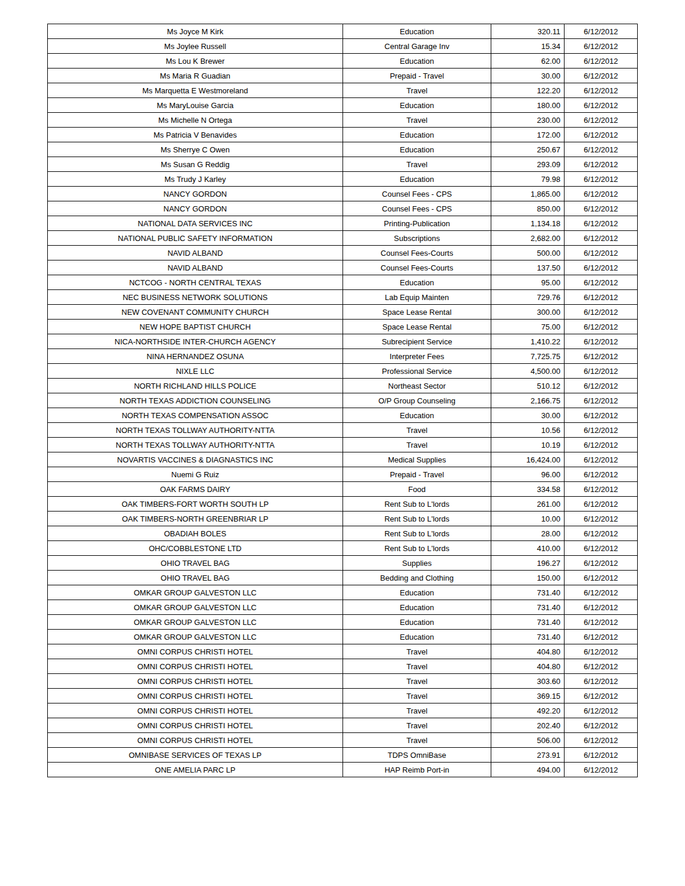| Ms Joyce M Kirk | Education | 320.11 | 6/12/2012 |
| Ms Joylee Russell | Central Garage Inv | 15.34 | 6/12/2012 |
| Ms Lou K Brewer | Education | 62.00 | 6/12/2012 |
| Ms Maria R Guadian | Prepaid - Travel | 30.00 | 6/12/2012 |
| Ms Marquetta E Westmoreland | Travel | 122.20 | 6/12/2012 |
| Ms MaryLouise Garcia | Education | 180.00 | 6/12/2012 |
| Ms Michelle N Ortega | Travel | 230.00 | 6/12/2012 |
| Ms Patricia V Benavides | Education | 172.00 | 6/12/2012 |
| Ms Sherrye C Owen | Education | 250.67 | 6/12/2012 |
| Ms Susan G Reddig | Travel | 293.09 | 6/12/2012 |
| Ms Trudy J Karley | Education | 79.98 | 6/12/2012 |
| NANCY GORDON | Counsel Fees - CPS | 1,865.00 | 6/12/2012 |
| NANCY GORDON | Counsel Fees - CPS | 850.00 | 6/12/2012 |
| NATIONAL DATA SERVICES INC | Printing-Publication | 1,134.18 | 6/12/2012 |
| NATIONAL PUBLIC SAFETY INFORMATION | Subscriptions | 2,682.00 | 6/12/2012 |
| NAVID ALBAND | Counsel Fees-Courts | 500.00 | 6/12/2012 |
| NAVID ALBAND | Counsel Fees-Courts | 137.50 | 6/12/2012 |
| NCTCOG - NORTH CENTRAL TEXAS | Education | 95.00 | 6/12/2012 |
| NEC BUSINESS NETWORK SOLUTIONS | Lab Equip Mainten | 729.76 | 6/12/2012 |
| NEW COVENANT COMMUNITY CHURCH | Space Lease Rental | 300.00 | 6/12/2012 |
| NEW HOPE BAPTIST CHURCH | Space Lease Rental | 75.00 | 6/12/2012 |
| NICA-NORTHSIDE INTER-CHURCH AGENCY | Subrecipient Service | 1,410.22 | 6/12/2012 |
| NINA HERNANDEZ OSUNA | Interpreter Fees | 7,725.75 | 6/12/2012 |
| NIXLE LLC | Professional Service | 4,500.00 | 6/12/2012 |
| NORTH RICHLAND HILLS POLICE | Northeast Sector | 510.12 | 6/12/2012 |
| NORTH TEXAS ADDICTION COUNSELING | O/P Group Counseling | 2,166.75 | 6/12/2012 |
| NORTH TEXAS COMPENSATION ASSOC | Education | 30.00 | 6/12/2012 |
| NORTH TEXAS TOLLWAY AUTHORITY-NTTA | Travel | 10.56 | 6/12/2012 |
| NORTH TEXAS TOLLWAY AUTHORITY-NTTA | Travel | 10.19 | 6/12/2012 |
| NOVARTIS VACCINES & DIAGNASTICS INC | Medical Supplies | 16,424.00 | 6/12/2012 |
| Nuemi G Ruiz | Prepaid - Travel | 96.00 | 6/12/2012 |
| OAK FARMS DAIRY | Food | 334.58 | 6/12/2012 |
| OAK TIMBERS-FORT WORTH SOUTH LP | Rent Sub to L'lords | 261.00 | 6/12/2012 |
| OAK TIMBERS-NORTH GREENBRIAR LP | Rent Sub to L'lords | 10.00 | 6/12/2012 |
| OBADIAH BOLES | Rent Sub to L'lords | 28.00 | 6/12/2012 |
| OHC/COBBLESTONE LTD | Rent Sub to L'lords | 410.00 | 6/12/2012 |
| OHIO TRAVEL BAG | Supplies | 196.27 | 6/12/2012 |
| OHIO TRAVEL BAG | Bedding and Clothing | 150.00 | 6/12/2012 |
| OMKAR GROUP GALVESTON LLC | Education | 731.40 | 6/12/2012 |
| OMKAR GROUP GALVESTON LLC | Education | 731.40 | 6/12/2012 |
| OMKAR GROUP GALVESTON LLC | Education | 731.40 | 6/12/2012 |
| OMKAR GROUP GALVESTON LLC | Education | 731.40 | 6/12/2012 |
| OMNI CORPUS CHRISTI HOTEL | Travel | 404.80 | 6/12/2012 |
| OMNI CORPUS CHRISTI HOTEL | Travel | 404.80 | 6/12/2012 |
| OMNI CORPUS CHRISTI HOTEL | Travel | 303.60 | 6/12/2012 |
| OMNI CORPUS CHRISTI HOTEL | Travel | 369.15 | 6/12/2012 |
| OMNI CORPUS CHRISTI HOTEL | Travel | 492.20 | 6/12/2012 |
| OMNI CORPUS CHRISTI HOTEL | Travel | 202.40 | 6/12/2012 |
| OMNI CORPUS CHRISTI HOTEL | Travel | 506.00 | 6/12/2012 |
| OMNIBASE SERVICES OF TEXAS LP | TDPS OmniBase | 273.91 | 6/12/2012 |
| ONE AMELIA PARC LP | HAP Reimb Port-in | 494.00 | 6/12/2012 |